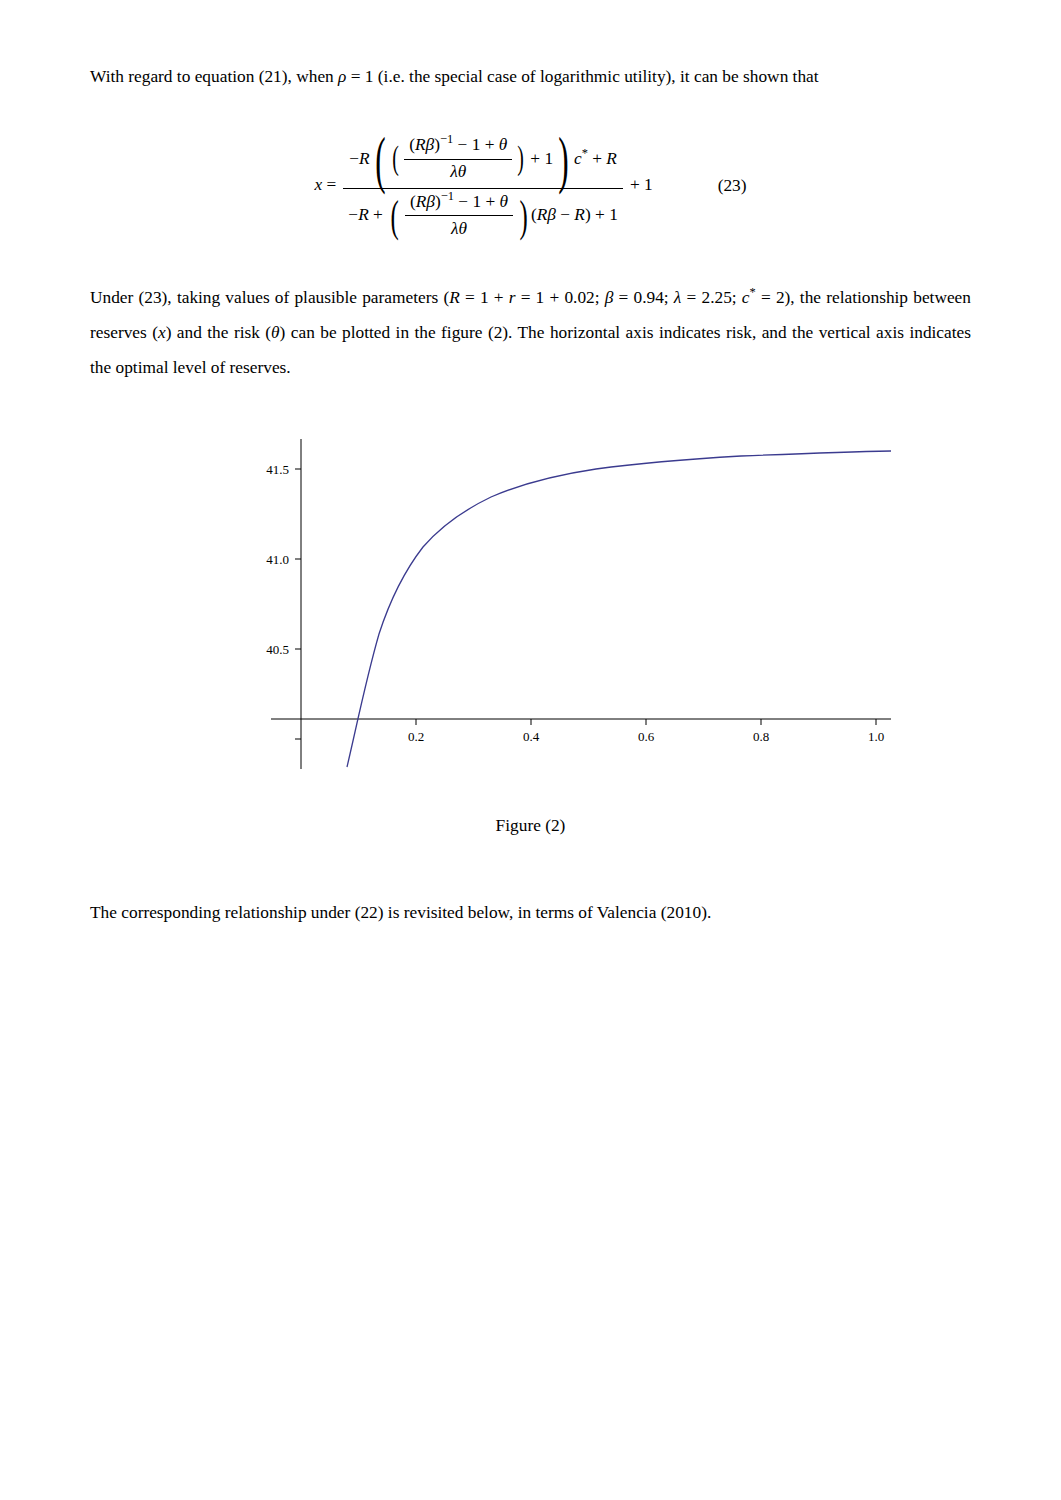With regard to equation (21), when ρ = 1 (i.e. the special case of logarithmic utility), it can be shown that
x = −R(((Rβ)−1 − 1 + θ λθ) + 1) c* + R −R + ((Rβ)−1 − 1 + θ λθ)(Rβ − R) + 1 + 1 (23)
Under (23), taking values of plausible parameters (R = 1 + r = 1 + 0.02; β = 0.94; λ = 2.25; c* = 2), the relationship between reserves (x) and the risk (θ) can be plotted in the figure (2). The horizontal axis indicates risk, and the vertical axis indicates the optimal level of reserves.
41.5 41.0 40.5 0.2 0.4 0.6 0.8 1.0
Figure (2)
The corresponding relationship under (22) is revisited below, in terms of Valencia (2010).